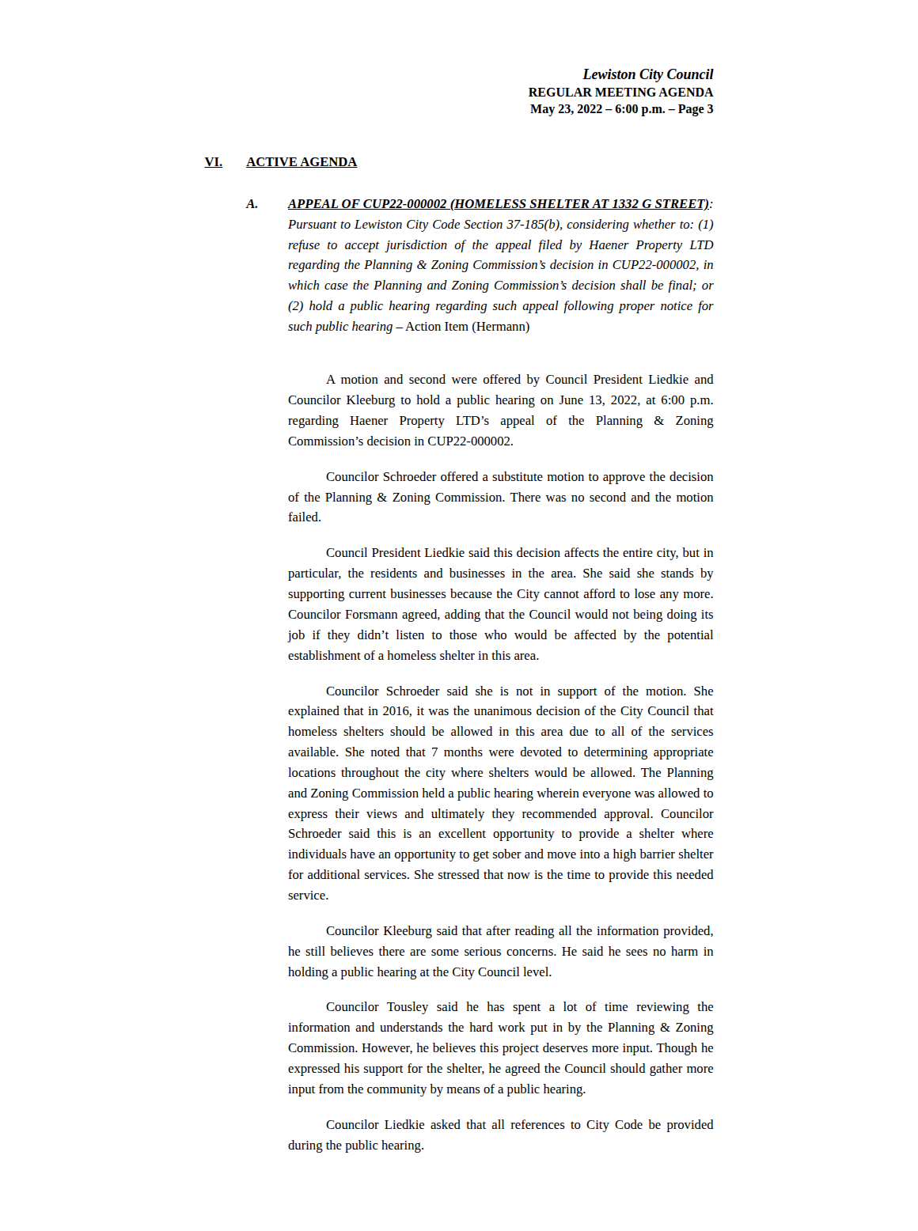Lewiston City Council
REGULAR MEETING AGENDA
May 23, 2022 – 6:00 p.m. – Page 3
VI.
ACTIVE AGENDA
A.
APPEAL OF CUP22-000002 (HOMELESS SHELTER AT 1332 G STREET): Pursuant to Lewiston City Code Section 37-185(b), considering whether to: (1) refuse to accept jurisdiction of the appeal filed by Haener Property LTD regarding the Planning & Zoning Commission’s decision in CUP22-000002, in which case the Planning and Zoning Commission’s decision shall be final; or (2) hold a public hearing regarding such appeal following proper notice for such public hearing – Action Item (Hermann)
A motion and second were offered by Council President Liedkie and Councilor Kleeburg to hold a public hearing on June 13, 2022, at 6:00 p.m. regarding Haener Property LTD’s appeal of the Planning & Zoning Commission’s decision in CUP22-000002.
Councilor Schroeder offered a substitute motion to approve the decision of the Planning & Zoning Commission. There was no second and the motion failed.
Council President Liedkie said this decision affects the entire city, but in particular, the residents and businesses in the area. She said she stands by supporting current businesses because the City cannot afford to lose any more. Councilor Forsmann agreed, adding that the Council would not being doing its job if they didn’t listen to those who would be affected by the potential establishment of a homeless shelter in this area.
Councilor Schroeder said she is not in support of the motion. She explained that in 2016, it was the unanimous decision of the City Council that homeless shelters should be allowed in this area due to all of the services available. She noted that 7 months were devoted to determining appropriate locations throughout the city where shelters would be allowed. The Planning and Zoning Commission held a public hearing wherein everyone was allowed to express their views and ultimately they recommended approval. Councilor Schroeder said this is an excellent opportunity to provide a shelter where individuals have an opportunity to get sober and move into a high barrier shelter for additional services. She stressed that now is the time to provide this needed service.
Councilor Kleeburg said that after reading all the information provided, he still believes there are some serious concerns. He said he sees no harm in holding a public hearing at the City Council level.
Councilor Tousley said he has spent a lot of time reviewing the information and understands the hard work put in by the Planning & Zoning Commission. However, he believes this project deserves more input. Though he expressed his support for the shelter, he agreed the Council should gather more input from the community by means of a public hearing.
Councilor Liedkie asked that all references to City Code be provided during the public hearing.